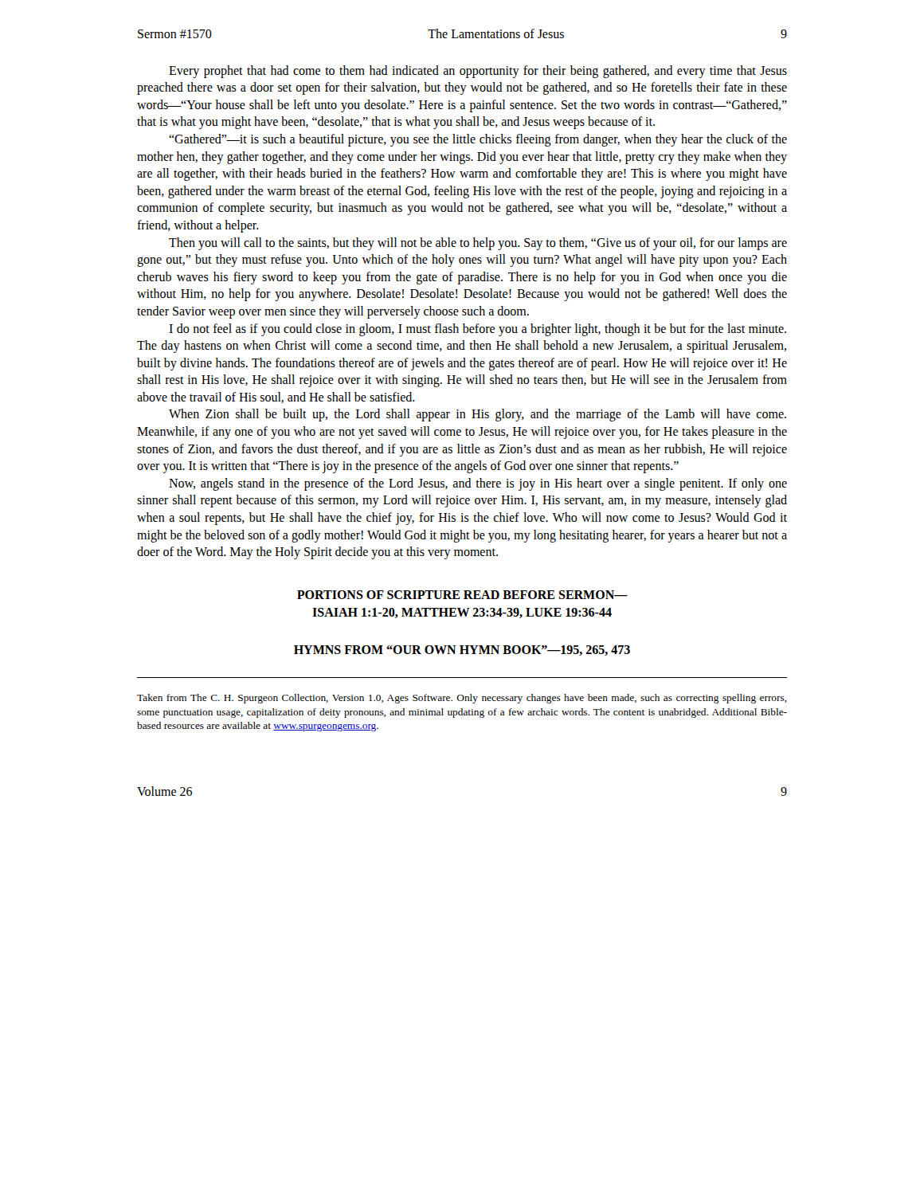Sermon #1570 The Lamentations of Jesus 9
Every prophet that had come to them had indicated an opportunity for their being gathered, and every time that Jesus preached there was a door set open for their salvation, but they would not be gathered, and so He foretells their fate in these words—“Your house shall be left unto you desolate.” Here is a painful sentence. Set the two words in contrast—“Gathered,” that is what you might have been, “desolate,” that is what you shall be, and Jesus weeps because of it.
“Gathered”—it is such a beautiful picture, you see the little chicks fleeing from danger, when they hear the cluck of the mother hen, they gather together, and they come under her wings. Did you ever hear that little, pretty cry they make when they are all together, with their heads buried in the feathers? How warm and comfortable they are! This is where you might have been, gathered under the warm breast of the eternal God, feeling His love with the rest of the people, joying and rejoicing in a communion of complete security, but inasmuch as you would not be gathered, see what you will be, “desolate,” without a friend, without a helper.
Then you will call to the saints, but they will not be able to help you. Say to them, “Give us of your oil, for our lamps are gone out,” but they must refuse you. Unto which of the holy ones will you turn? What angel will have pity upon you? Each cherub waves his fiery sword to keep you from the gate of paradise. There is no help for you in God when once you die without Him, no help for you anywhere. Desolate! Desolate! Desolate! Because you would not be gathered! Well does the tender Savior weep over men since they will perversely choose such a doom.
I do not feel as if you could close in gloom, I must flash before you a brighter light, though it be but for the last minute. The day hastens on when Christ will come a second time, and then He shall behold a new Jerusalem, a spiritual Jerusalem, built by divine hands. The foundations thereof are of jewels and the gates thereof are of pearl. How He will rejoice over it! He shall rest in His love, He shall rejoice over it with singing. He will shed no tears then, but He will see in the Jerusalem from above the travail of His soul, and He shall be satisfied.
When Zion shall be built up, the Lord shall appear in His glory, and the marriage of the Lamb will have come. Meanwhile, if any one of you who are not yet saved will come to Jesus, He will rejoice over you, for He takes pleasure in the stones of Zion, and favors the dust thereof, and if you are as little as Zion’s dust and as mean as her rubbish, He will rejoice over you. It is written that “There is joy in the presence of the angels of God over one sinner that repents.”
Now, angels stand in the presence of the Lord Jesus, and there is joy in His heart over a single penitent. If only one sinner shall repent because of this sermon, my Lord will rejoice over Him. I, His servant, am, in my measure, intensely glad when a soul repents, but He shall have the chief joy, for His is the chief love. Who will now come to Jesus? Would God it might be the beloved son of a godly mother! Would God it might be you, my long hesitating hearer, for years a hearer but not a doer of the Word. May the Holy Spirit decide you at this very moment.
PORTIONS OF SCRIPTURE READ BEFORE SERMON—
ISAIAH 1:1-20, MATTHEW 23:34-39, LUKE 19:36-44
HYMNS FROM “OUR OWN HYMN BOOK”—195, 265, 473
Taken from The C. H. Spurgeon Collection, Version 1.0, Ages Software. Only necessary changes have been made, such as correcting spelling errors, some punctuation usage, capitalization of deity pronouns, and minimal updating of a few archaic words. The content is unabridged. Additional Bible-based resources are available at www.spurgeongems.org.
Volume 26 9